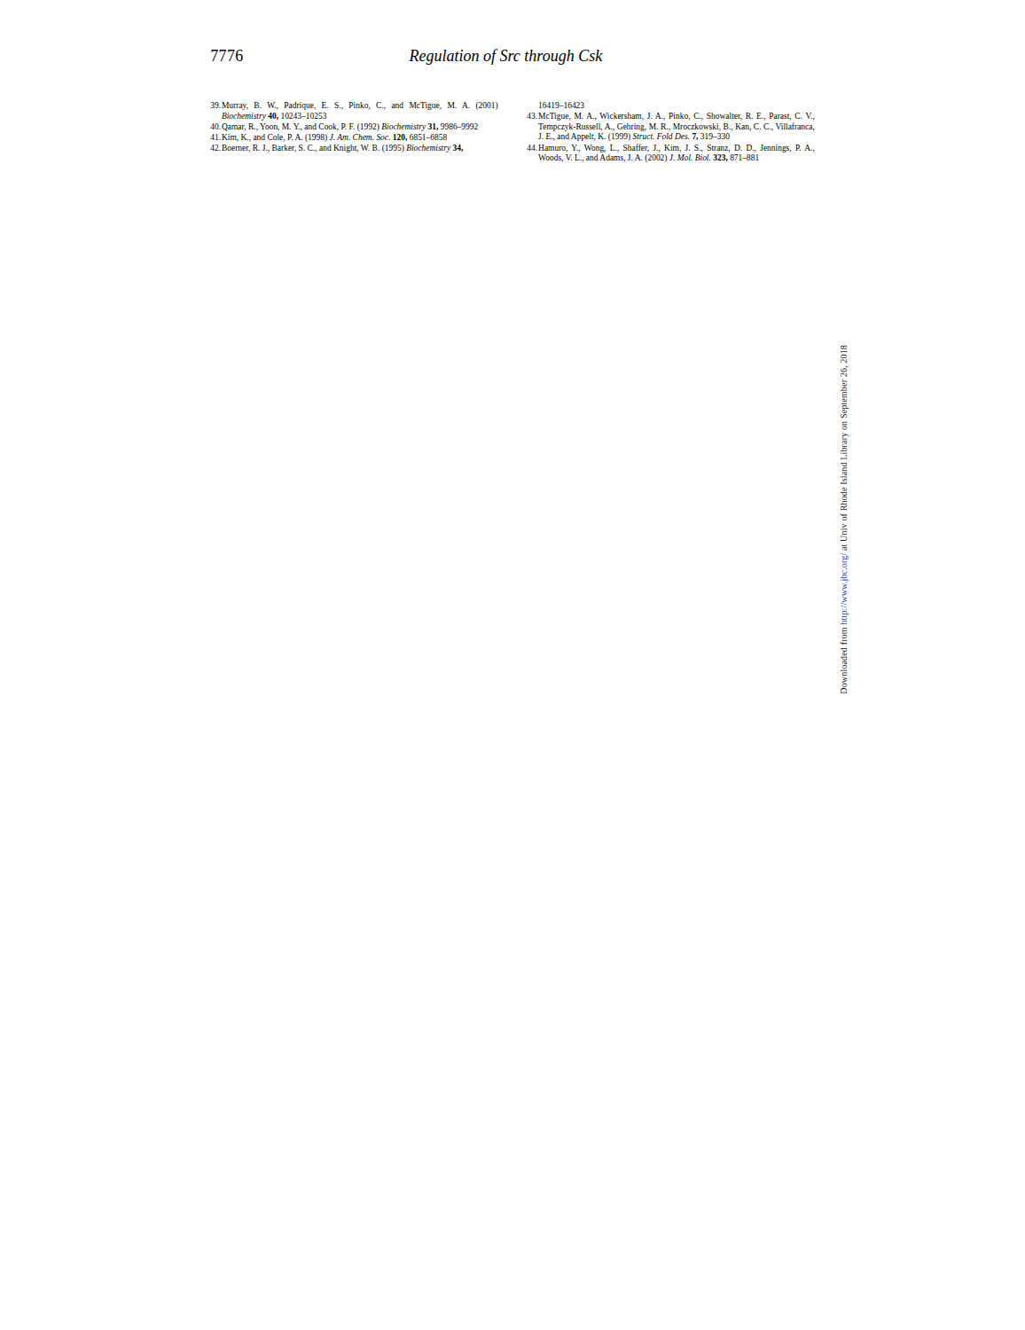7776
Regulation of Src through Csk
39. Murray, B. W., Padrique, E. S., Pinko, C., and McTigue, M. A. (2001) Biochemistry 40, 10243–10253
40. Qamar, R., Yoon, M. Y., and Cook, P. F. (1992) Biochemistry 31, 9986–9992
41. Kim, K., and Cole, P. A. (1998) J. Am. Chem. Soc. 120, 6851–6858
42. Boerner, R. J., Barker, S. C., and Knight, W. B. (1995) Biochemistry 34,
16419–16423
43. McTigue, M. A., Wickersham, J. A., Pinko, C., Showalter, R. E., Parast, C. V., Tempczyk-Russell, A., Gehring, M. R., Mroczkowski, B., Kan, C. C., Villafranca, J. E., and Appelt, K. (1999) Struct. Fold Des. 7, 319–330
44. Hamuro, Y., Wong, L., Shaffer, J., Kim, J. S., Stranz, D. D., Jennings, P. A., Woods, V. L., and Adams, J. A. (2002) J. Mol. Biol. 323, 871–881
Downloaded from http://www.jbc.org/ at Univ of Rhode Island Library on September 26, 2018